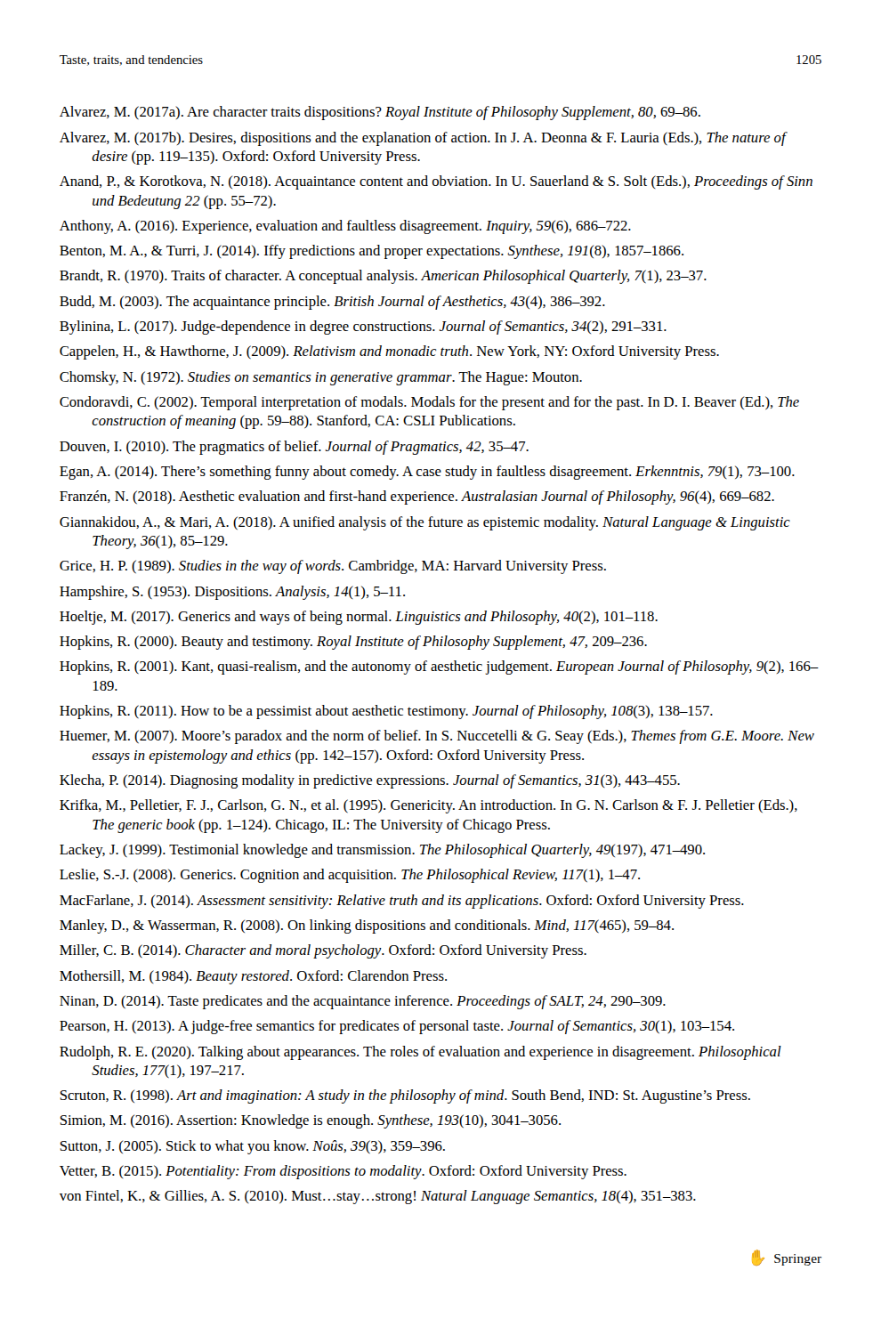Taste, traits, and tendencies 1205
Alvarez, M. (2017a). Are character traits dispositions? Royal Institute of Philosophy Supplement, 80, 69–86.
Alvarez, M. (2017b). Desires, dispositions and the explanation of action. In J. A. Deonna & F. Lauria (Eds.), The nature of desire (pp. 119–135). Oxford: Oxford University Press.
Anand, P., & Korotkova, N. (2018). Acquaintance content and obviation. In U. Sauerland & S. Solt (Eds.), Proceedings of Sinn und Bedeutung 22 (pp. 55–72).
Anthony, A. (2016). Experience, evaluation and faultless disagreement. Inquiry, 59(6), 686–722.
Benton, M. A., & Turri, J. (2014). Iffy predictions and proper expectations. Synthese, 191(8), 1857–1866.
Brandt, R. (1970). Traits of character. A conceptual analysis. American Philosophical Quarterly, 7(1), 23–37.
Budd, M. (2003). The acquaintance principle. British Journal of Aesthetics, 43(4), 386–392.
Bylinina, L. (2017). Judge-dependence in degree constructions. Journal of Semantics, 34(2), 291–331.
Cappelen, H., & Hawthorne, J. (2009). Relativism and monadic truth. New York, NY: Oxford University Press.
Chomsky, N. (1972). Studies on semantics in generative grammar. The Hague: Mouton.
Condoravdi, C. (2002). Temporal interpretation of modals. Modals for the present and for the past. In D. I. Beaver (Ed.), The construction of meaning (pp. 59–88). Stanford, CA: CSLI Publications.
Douven, I. (2010). The pragmatics of belief. Journal of Pragmatics, 42, 35–47.
Egan, A. (2014). There’s something funny about comedy. A case study in faultless disagreement. Erkenntnis, 79(1), 73–100.
Franzén, N. (2018). Aesthetic evaluation and first-hand experience. Australasian Journal of Philosophy, 96(4), 669–682.
Giannakidou, A., & Mari, A. (2018). A unified analysis of the future as epistemic modality. Natural Language & Linguistic Theory, 36(1), 85–129.
Grice, H. P. (1989). Studies in the way of words. Cambridge, MA: Harvard University Press.
Hampshire, S. (1953). Dispositions. Analysis, 14(1), 5–11.
Hoeltje, M. (2017). Generics and ways of being normal. Linguistics and Philosophy, 40(2), 101–118.
Hopkins, R. (2000). Beauty and testimony. Royal Institute of Philosophy Supplement, 47, 209–236.
Hopkins, R. (2001). Kant, quasi-realism, and the autonomy of aesthetic judgement. European Journal of Philosophy, 9(2), 166–189.
Hopkins, R. (2011). How to be a pessimist about aesthetic testimony. Journal of Philosophy, 108(3), 138–157.
Huemer, M. (2007). Moore’s paradox and the norm of belief. In S. Nuccetelli & G. Seay (Eds.), Themes from G.E. Moore. New essays in epistemology and ethics (pp. 142–157). Oxford: Oxford University Press.
Klecha, P. (2014). Diagnosing modality in predictive expressions. Journal of Semantics, 31(3), 443–455.
Krifka, M., Pelletier, F. J., Carlson, G. N., et al. (1995). Genericity. An introduction. In G. N. Carlson & F. J. Pelletier (Eds.), The generic book (pp. 1–124). Chicago, IL: The University of Chicago Press.
Lackey, J. (1999). Testimonial knowledge and transmission. The Philosophical Quarterly, 49(197), 471–490.
Leslie, S.-J. (2008). Generics. Cognition and acquisition. The Philosophical Review, 117(1), 1–47.
MacFarlane, J. (2014). Assessment sensitivity: Relative truth and its applications. Oxford: Oxford University Press.
Manley, D., & Wasserman, R. (2008). On linking dispositions and conditionals. Mind, 117(465), 59–84.
Miller, C. B. (2014). Character and moral psychology. Oxford: Oxford University Press.
Mothersill, M. (1984). Beauty restored. Oxford: Clarendon Press.
Ninan, D. (2014). Taste predicates and the acquaintance inference. Proceedings of SALT, 24, 290–309.
Pearson, H. (2013). A judge-free semantics for predicates of personal taste. Journal of Semantics, 30(1), 103–154.
Rudolph, R. E. (2020). Talking about appearances. The roles of evaluation and experience in disagreement. Philosophical Studies, 177(1), 197–217.
Scruton, R. (1998). Art and imagination: A study in the philosophy of mind. South Bend, IND: St. Augustine’s Press.
Simion, M. (2016). Assertion: Knowledge is enough. Synthese, 193(10), 3041–3056.
Sutton, J. (2005). Stick to what you know. Noûs, 39(3), 359–396.
Vetter, B. (2015). Potentiality: From dispositions to modality. Oxford: Oxford University Press.
von Fintel, K., & Gillies, A. S. (2010). Must…stay…strong! Natural Language Semantics, 18(4), 351–383.
✋ Springer